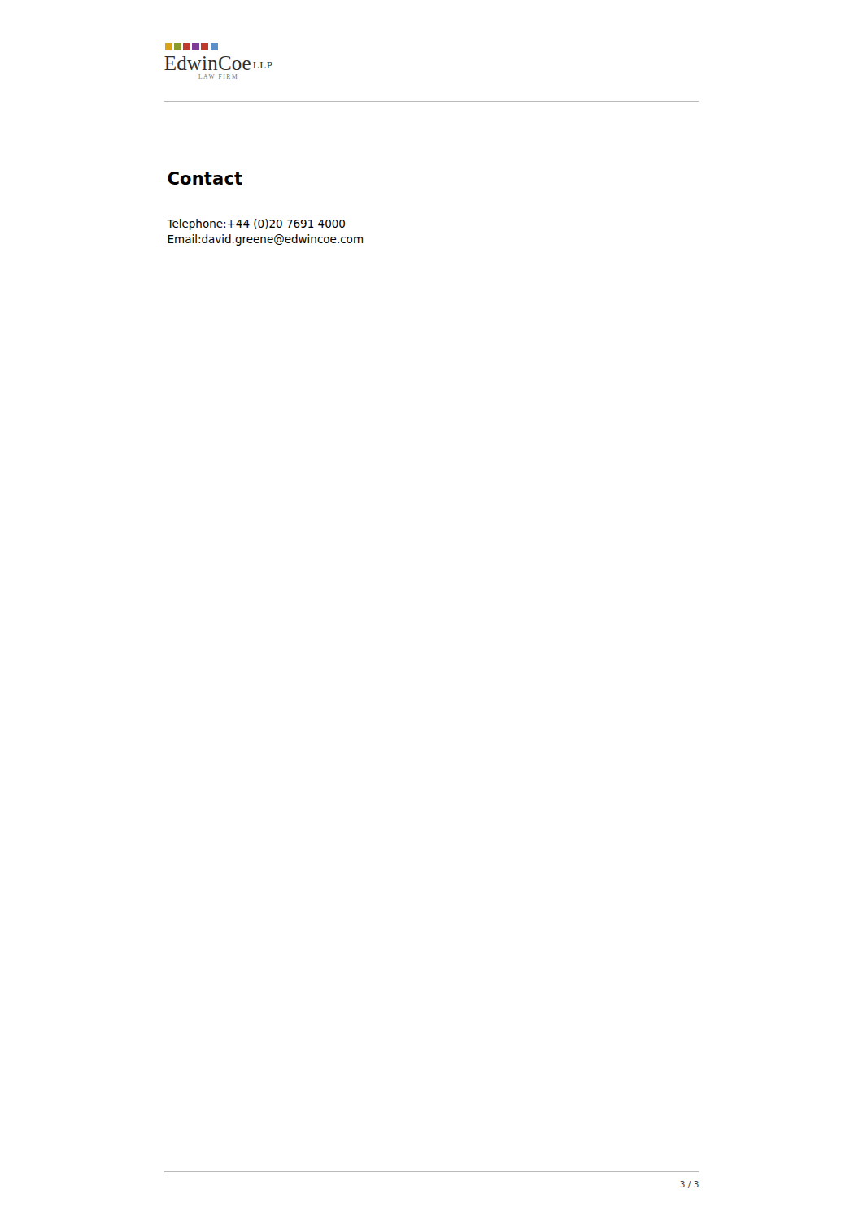EdwinCoeLLP
LAW FIRM
Contact
Telephone:+44 (0)20 7691 4000
Email:david.greene@edwincoe.com
3 / 3